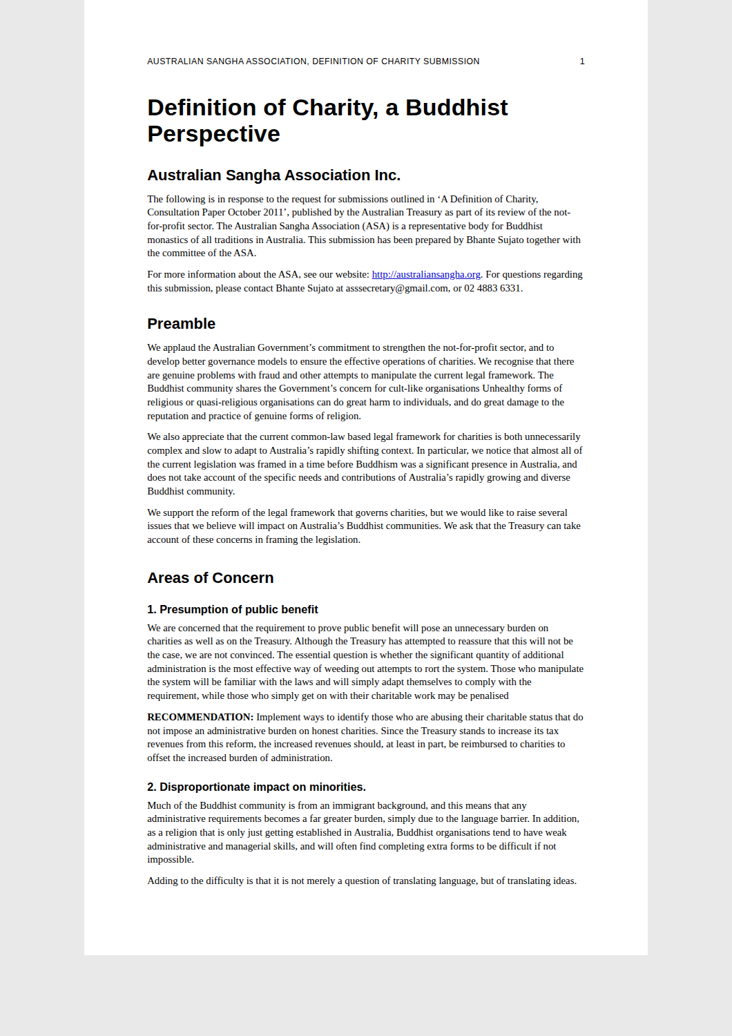AUSTRALIAN SANGHA ASSOCIATION, DEFINITION OF CHARITY SUBMISSION 1
Definition of Charity, a Buddhist Perspective
Australian Sangha Association Inc.
The following is in response to the request for submissions outlined in ‘A Definition of Charity, Consultation Paper October 2011’, published by the Australian Treasury as part of its review of the not-for-profit sector. The Australian Sangha Association (ASA) is a representative body for Buddhist monastics of all traditions in Australia. This submission has been prepared by Bhante Sujato together with the committee of the ASA.
For more information about the ASA, see our website: http://australiansangha.org. For questions regarding this submission, please contact Bhante Sujato at asssecretary@gmail.com, or 02 4883 6331.
Preamble
We applaud the Australian Government’s commitment to strengthen the not-for-profit sector, and to develop better governance models to ensure the effective operations of charities. We recognise that there are genuine problems with fraud and other attempts to manipulate the current legal framework. The Buddhist community shares the Government’s concern for cult-like organisations Unhealthy forms of religious or quasi-religious organisations can do great harm to individuals, and do great damage to the reputation and practice of genuine forms of religion.
We also appreciate that the current common-law based legal framework for charities is both unnecessarily complex and slow to adapt to Australia’s rapidly shifting context. In particular, we notice that almost all of the current legislation was framed in a time before Buddhism was a significant presence in Australia, and does not take account of the specific needs and contributions of Australia’s rapidly growing and diverse Buddhist community.
We support the reform of the legal framework that governs charities, but we would like to raise several issues that we believe will impact on Australia’s Buddhist communities. We ask that the Treasury can take account of these concerns in framing the legislation.
Areas of Concern
1. Presumption of public benefit
We are concerned that the requirement to prove public benefit will pose an unnecessary burden on charities as well as on the Treasury. Although the Treasury has attempted to reassure that this will not be the case, we are not convinced. The essential question is whether the significant quantity of additional administration is the most effective way of weeding out attempts to rort the system. Those who manipulate the system will be familiar with the laws and will simply adapt themselves to comply with the requirement, while those who simply get on with their charitable work may be penalised
RECOMMENDATION: Implement ways to identify those who are abusing their charitable status that do not impose an administrative burden on honest charities. Since the Treasury stands to increase its tax revenues from this reform, the increased revenues should, at least in part, be reimbursed to charities to offset the increased burden of administration.
2. Disproportionate impact on minorities.
Much of the Buddhist community is from an immigrant background, and this means that any administrative requirements becomes a far greater burden, simply due to the language barrier. In addition, as a religion that is only just getting established in Australia, Buddhist organisations tend to have weak administrative and managerial skills, and will often find completing extra forms to be difficult if not impossible.
Adding to the difficulty is that it is not merely a question of translating language, but of translating ideas.